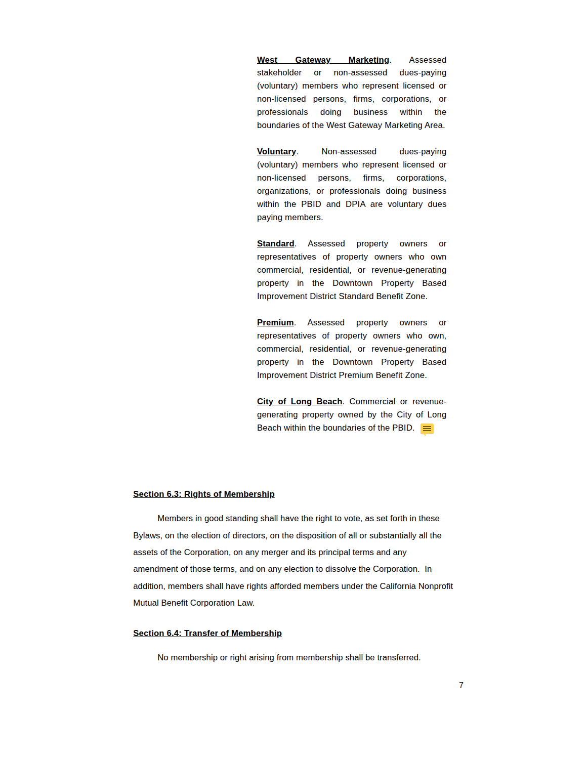West Gateway Marketing. Assessed stakeholder or non-assessed dues-paying (voluntary) members who represent licensed or non-licensed persons, firms, corporations, or professionals doing business within the boundaries of the West Gateway Marketing Area.
Voluntary. Non-assessed dues-paying (voluntary) members who represent licensed or non-licensed persons, firms, corporations, organizations, or professionals doing business within the PBID and DPIA are voluntary dues paying members.
Standard. Assessed property owners or representatives of property owners who own commercial, residential, or revenue-generating property in the Downtown Property Based Improvement District Standard Benefit Zone.
Premium. Assessed property owners or representatives of property owners who own, commercial, residential, or revenue-generating property in the Downtown Property Based Improvement District Premium Benefit Zone.
City of Long Beach. Commercial or revenue-generating property owned by the City of Long Beach within the boundaries of the PBID.
Section 6.3: Rights of Membership
Members in good standing shall have the right to vote, as set forth in these Bylaws, on the election of directors, on the disposition of all or substantially all the assets of the Corporation, on any merger and its principal terms and any amendment of those terms, and on any election to dissolve the Corporation. In addition, members shall have rights afforded members under the California Nonprofit Mutual Benefit Corporation Law.
Section 6.4: Transfer of Membership
No membership or right arising from membership shall be transferred.
7